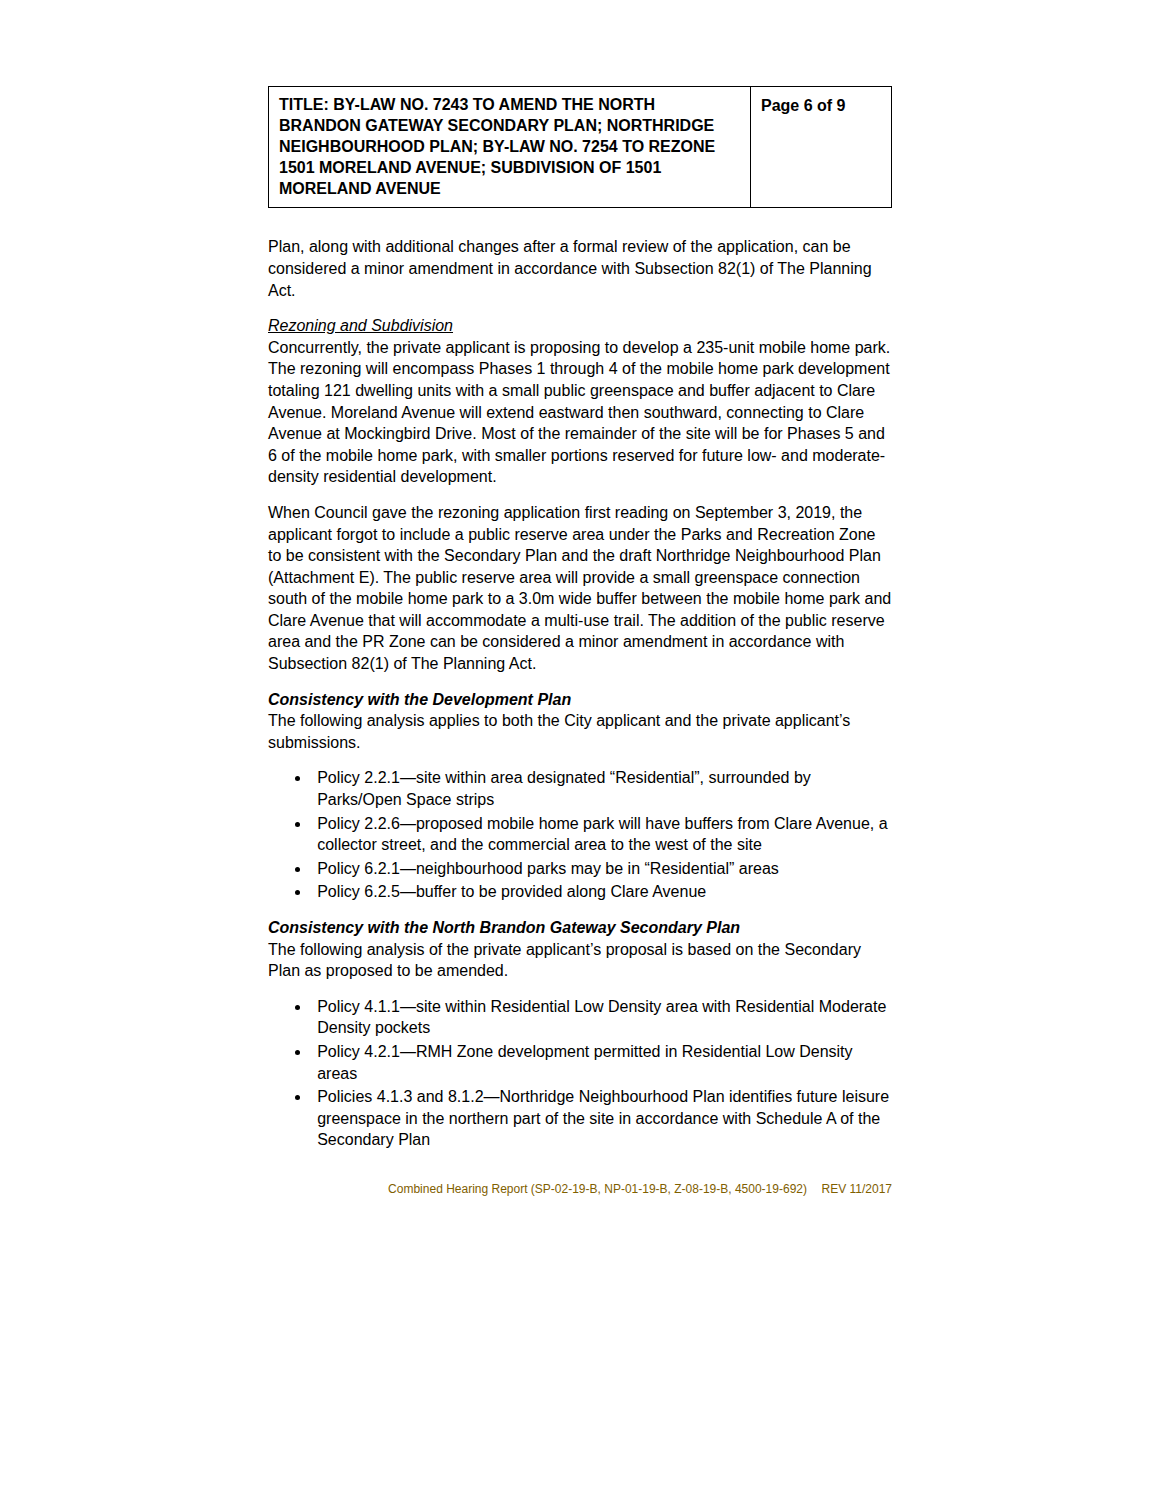| Title: By-Law No. 7243 to Amend the North Brandon Gateway Secondary Plan; Northridge Neighbourhood Plan; By-Law No. 7254 to Rezone 1501 Moreland Avenue; Subdivision of 1501 Moreland Avenue | Page 6 of 9 |
Plan, along with additional changes after a formal review of the application, can be considered a minor amendment in accordance with Subsection 82(1) of The Planning Act.
Rezoning and Subdivision
Concurrently, the private applicant is proposing to develop a 235-unit mobile home park. The rezoning will encompass Phases 1 through 4 of the mobile home park development totaling 121 dwelling units with a small public greenspace and buffer adjacent to Clare Avenue. Moreland Avenue will extend eastward then southward, connecting to Clare Avenue at Mockingbird Drive. Most of the remainder of the site will be for Phases 5 and 6 of the mobile home park, with smaller portions reserved for future low- and moderate-density residential development.
When Council gave the rezoning application first reading on September 3, 2019, the applicant forgot to include a public reserve area under the Parks and Recreation Zone to be consistent with the Secondary Plan and the draft Northridge Neighbourhood Plan (Attachment E). The public reserve area will provide a small greenspace connection south of the mobile home park to a 3.0m wide buffer between the mobile home park and Clare Avenue that will accommodate a multi-use trail. The addition of the public reserve area and the PR Zone can be considered a minor amendment in accordance with Subsection 82(1) of The Planning Act.
Consistency with the Development Plan
The following analysis applies to both the City applicant and the private applicant’s submissions.
Policy 2.2.1—site within area designated “Residential”, surrounded by Parks/Open Space strips
Policy 2.2.6—proposed mobile home park will have buffers from Clare Avenue, a collector street, and the commercial area to the west of the site
Policy 6.2.1—neighbourhood parks may be in “Residential” areas
Policy 6.2.5—buffer to be provided along Clare Avenue
Consistency with the North Brandon Gateway Secondary Plan
The following analysis of the private applicant’s proposal is based on the Secondary Plan as proposed to be amended.
Policy 4.1.1—site within Residential Low Density area with Residential Moderate Density pockets
Policy 4.2.1—RMH Zone development permitted in Residential Low Density areas
Policies 4.1.3 and 8.1.2—Northridge Neighbourhood Plan identifies future leisure greenspace in the northern part of the site in accordance with Schedule A of the Secondary Plan
Combined Hearing Report (SP-02-19-B, NP-01-19-B, Z-08-19-B, 4500-19-692)
REV 11/2017